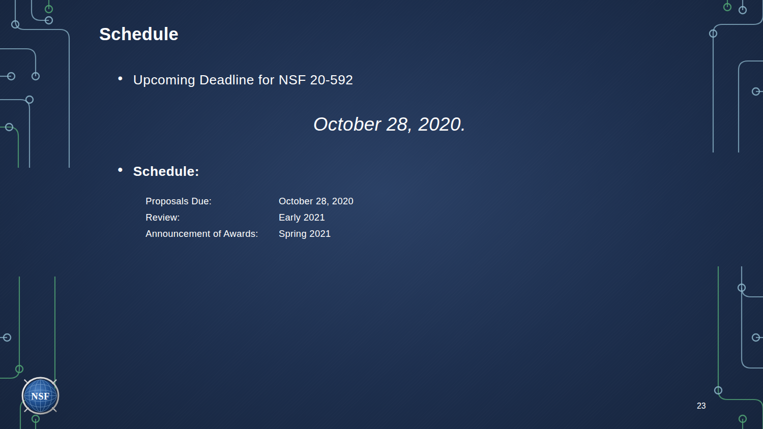Schedule
Upcoming Deadline for NSF 20-592
October 28, 2020.
Schedule:
Proposals Due: October 28, 2020 Review: Early 2021 Announcement of Awards: Spring 2021
23
NSF